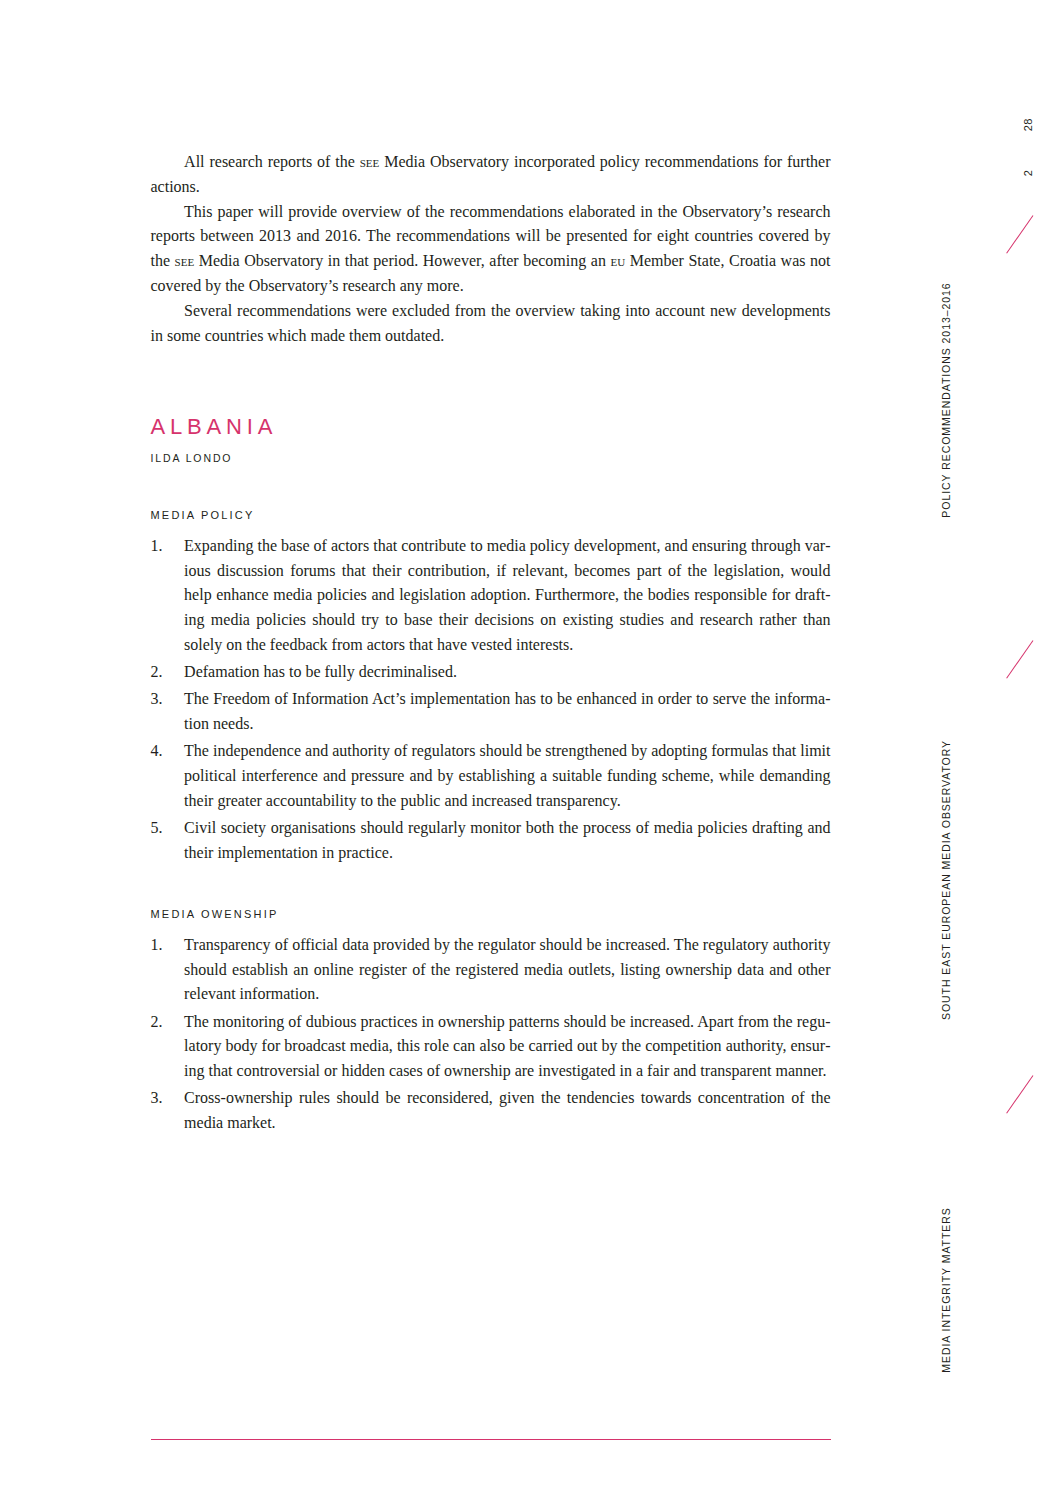28 2 Policy Recommendations 2013–2016 South East European Media Observatory Media Integrity Matters
All research reports of the see Media Observatory incorporated policy recommendations for further actions.
This paper will provide overview of the recommendations elaborated in the Observatory’s research reports between 2013 and 2016. The recommendations will be presented for eight countries covered by the see Media Observatory in that period. However, after becoming an eu Member State, Croatia was not covered by the Observatory’s research any more.
Several recommendations were excluded from the overview taking into account new developments in some countries which made them outdated.
ALBANIA
Ilda Londo
Media Policy
Expanding the base of actors that contribute to media policy development, and ensuring through various discussion forums that their contribution, if relevant, becomes part of the legislation, would help enhance media policies and legislation adoption. Furthermore, the bodies responsible for drafting media policies should try to base their decisions on existing studies and research rather than solely on the feedback from actors that have vested interests.
Defamation has to be fully decriminalised.
The Freedom of Information Act’s implementation has to be enhanced in order to serve the information needs.
The independence and authority of regulators should be strengthened by adopting formulas that limit political interference and pressure and by establishing a suitable funding scheme, while demanding their greater accountability to the public and increased transparency.
Civil society organisations should regularly monitor both the process of media policies drafting and their implementation in practice.
Media Owenship
Transparency of official data provided by the regulator should be increased. The regulatory authority should establish an online register of the registered media outlets, listing ownership data and other relevant information.
The monitoring of dubious practices in ownership patterns should be increased. Apart from the regulatory body for broadcast media, this role can also be carried out by the competition authority, ensuring that controversial or hidden cases of ownership are investigated in a fair and transparent manner.
Cross-ownership rules should be reconsidered, given the tendencies towards concentration of the media market.